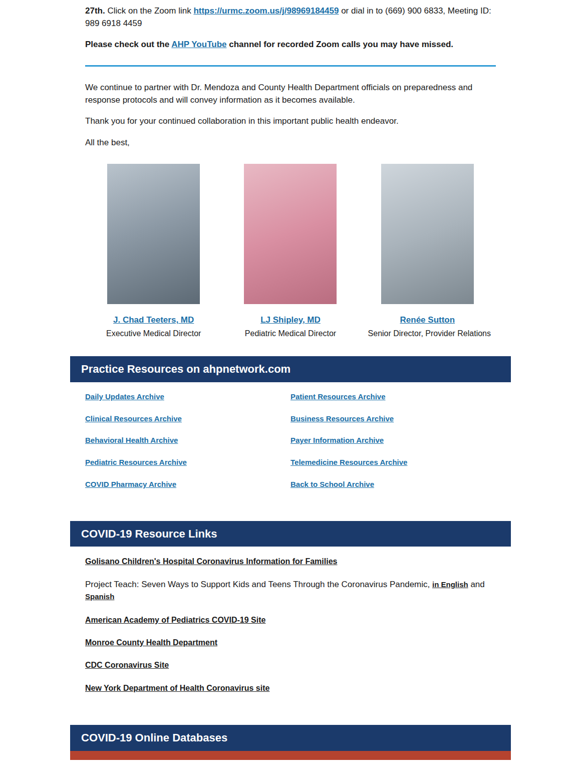27th. Click on the Zoom link https://urmc.zoom.us/j/98969184459 or dial in to (669) 900 6833, Meeting ID: 989 6918 4459
Please check out the AHP YouTube channel for recorded Zoom calls you may have missed.
We continue to partner with Dr. Mendoza and County Health Department officials on preparedness and response protocols and will convey information as it becomes available.
Thank you for your continued collaboration in this important public health endeavor.
All the best,
| J. Chad Teeters, MD Executive Medical Director | LJ Shipley, MD Pediatric Medical Director | Renée Sutton Senior Director, Provider Relations |
Practice Resources on ahpnetwork.com
| Daily Updates Archive Clinical Resources Archive Behavioral Health Archive Pediatric Resources Archive COVID Pharmacy Archive | Patient Resources Archive Business Resources Archive Payer Information Archive Telemedicine Resources Archive Back to School Archive |
COVID-19 Resource Links
Golisano Children's Hospital Coronavirus Information for Families
Project Teach: Seven Ways to Support Kids and Teens Through the Coronavirus Pandemic, in English and Spanish
American Academy of Pediatrics COVID-19 Site Monroe County Health Department CDC Coronavirus Site New York Department of Health Coronavirus site
COVID-19 Online Databases